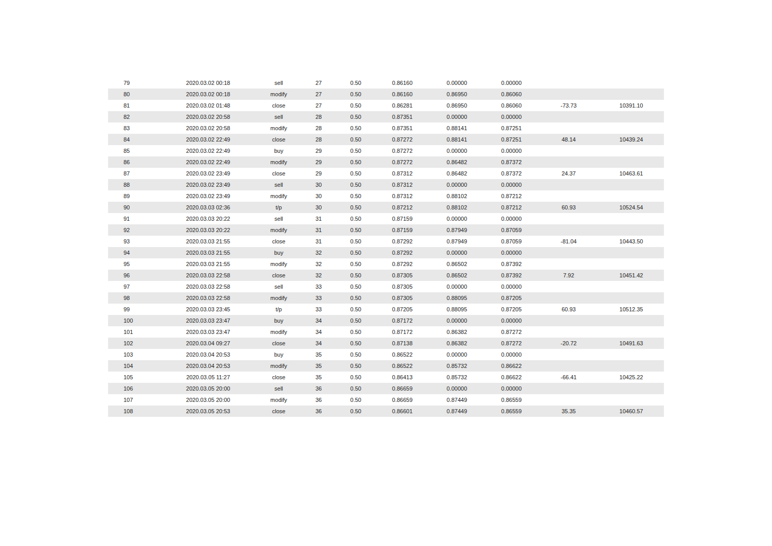| 79 | 2020.03.02 00:18 | sell | 27 | 0.50 | 0.86160 | 0.00000 | 0.00000 | | |
| 80 | 2020.03.02 00:18 | modify | 27 | 0.50 | 0.86160 | 0.86950 | 0.86060 | | |
| 81 | 2020.03.02 01:48 | close | 27 | 0.50 | 0.86281 | 0.86950 | 0.86060 | -73.73 | 10391.10 |
| 82 | 2020.03.02 20:58 | sell | 28 | 0.50 | 0.87351 | 0.00000 | 0.00000 | | |
| 83 | 2020.03.02 20:58 | modify | 28 | 0.50 | 0.87351 | 0.88141 | 0.87251 | | |
| 84 | 2020.03.02 22:49 | close | 28 | 0.50 | 0.87272 | 0.88141 | 0.87251 | 48.14 | 10439.24 |
| 85 | 2020.03.02 22:49 | buy | 29 | 0.50 | 0.87272 | 0.00000 | 0.00000 | | |
| 86 | 2020.03.02 22:49 | modify | 29 | 0.50 | 0.87272 | 0.86482 | 0.87372 | | |
| 87 | 2020.03.02 23:49 | close | 29 | 0.50 | 0.87312 | 0.86482 | 0.87372 | 24.37 | 10463.61 |
| 88 | 2020.03.02 23:49 | sell | 30 | 0.50 | 0.87312 | 0.00000 | 0.00000 | | |
| 89 | 2020.03.02 23:49 | modify | 30 | 0.50 | 0.87312 | 0.88102 | 0.87212 | | |
| 90 | 2020.03.03 02:36 | t/p | 30 | 0.50 | 0.87212 | 0.88102 | 0.87212 | 60.93 | 10524.54 |
| 91 | 2020.03.03 20:22 | sell | 31 | 0.50 | 0.87159 | 0.00000 | 0.00000 | | |
| 92 | 2020.03.03 20:22 | modify | 31 | 0.50 | 0.87159 | 0.87949 | 0.87059 | | |
| 93 | 2020.03.03 21:55 | close | 31 | 0.50 | 0.87292 | 0.87949 | 0.87059 | -81.04 | 10443.50 |
| 94 | 2020.03.03 21:55 | buy | 32 | 0.50 | 0.87292 | 0.00000 | 0.00000 | | |
| 95 | 2020.03.03 21:55 | modify | 32 | 0.50 | 0.87292 | 0.86502 | 0.87392 | | |
| 96 | 2020.03.03 22:58 | close | 32 | 0.50 | 0.87305 | 0.86502 | 0.87392 | 7.92 | 10451.42 |
| 97 | 2020.03.03 22:58 | sell | 33 | 0.50 | 0.87305 | 0.00000 | 0.00000 | | |
| 98 | 2020.03.03 22:58 | modify | 33 | 0.50 | 0.87305 | 0.88095 | 0.87205 | | |
| 99 | 2020.03.03 23:45 | t/p | 33 | 0.50 | 0.87205 | 0.88095 | 0.87205 | 60.93 | 10512.35 |
| 100 | 2020.03.03 23:47 | buy | 34 | 0.50 | 0.87172 | 0.00000 | 0.00000 | | |
| 101 | 2020.03.03 23:47 | modify | 34 | 0.50 | 0.87172 | 0.86382 | 0.87272 | | |
| 102 | 2020.03.04 09:27 | close | 34 | 0.50 | 0.87138 | 0.86382 | 0.87272 | -20.72 | 10491.63 |
| 103 | 2020.03.04 20:53 | buy | 35 | 0.50 | 0.86522 | 0.00000 | 0.00000 | | |
| 104 | 2020.03.04 20:53 | modify | 35 | 0.50 | 0.86522 | 0.85732 | 0.86622 | | |
| 105 | 2020.03.05 11:27 | close | 35 | 0.50 | 0.86413 | 0.85732 | 0.86622 | -66.41 | 10425.22 |
| 106 | 2020.03.05 20:00 | sell | 36 | 0.50 | 0.86659 | 0.00000 | 0.00000 | | |
| 107 | 2020.03.05 20:00 | modify | 36 | 0.50 | 0.86659 | 0.87449 | 0.86559 | | |
| 108 | 2020.03.05 20:53 | close | 36 | 0.50 | 0.86601 | 0.87449 | 0.86559 | 35.35 | 10460.57 |